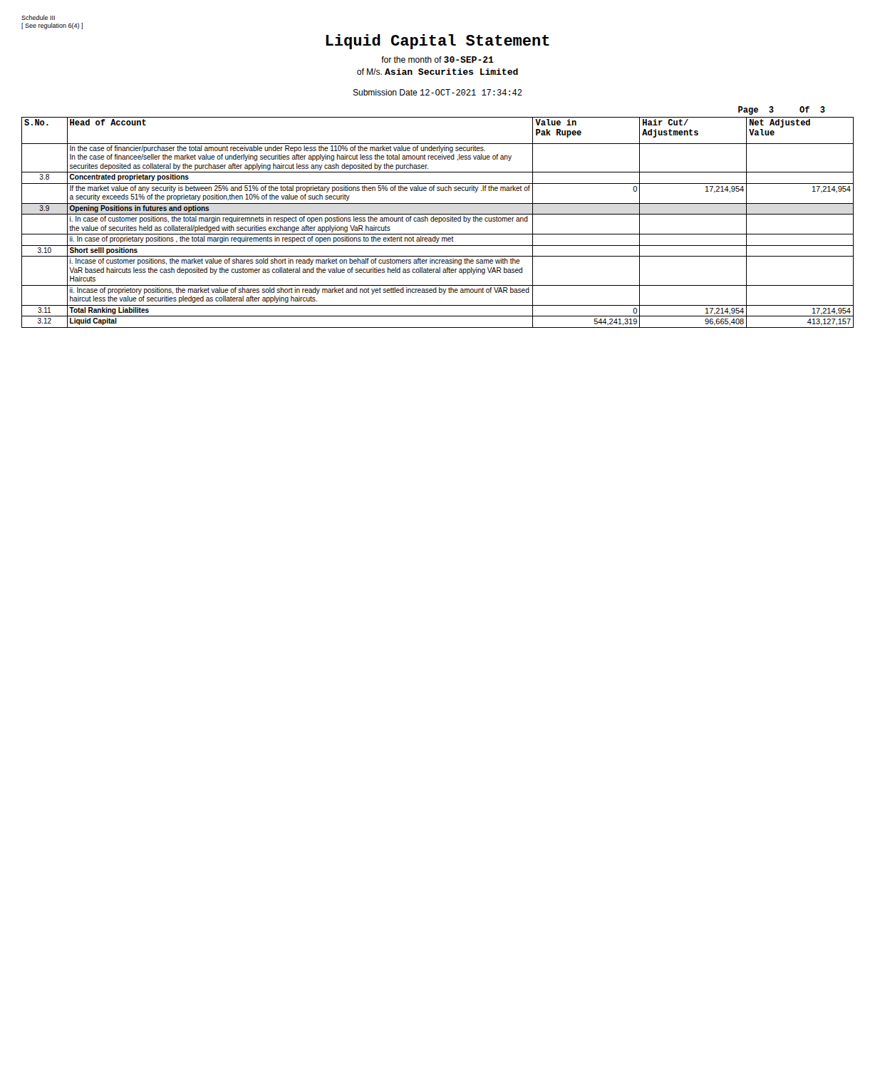Schedule III
[ See regulation 6(4) ]
Liquid Capital Statement
for the month of 30-SEP-21
of M/s. Asian Securities Limited
Submission Date 12-OCT-2021 17:34:42
Page 3 Of 3
| S.No. | Head of Account | Value in Pak Rupee | Hair Cut/ Adjustments | Net Adjusted Value |
| --- | --- | --- | --- | --- |
| | In the case of financier/purchaser the total amount receivable under Repo less the 110% of the market value of underlying securites. In the case of financee/seller the market value of underlying securities after applying haircut less the total amount received ,less value of any securites deposited as collateral by the purchaser after applying haircut less any cash deposited by the purchaser. | | | |
| 3.8 | Concentrated proprietary positions | | | |
| | If the market value of any security is between 25% and 51% of the total proprietary positions then 5% of the value of such security .If the market of a security exceeds 51% of the proprietary position,then 10% of the value of such security | 0 | 17,214,954 | 17,214,954 |
| 3.9 | Opening Positions in futures and options | | | |
| | i. In case of customer positions, the total margin requiremnets in respect of open postions less the amount of cash deposited by the customer and the value of securites held as collateral/pledged with securities exchange after applyiong VaR haircuts | | | |
| | ii. In case of proprietary positions , the total margin requirements in respect of open positions to the extent not already met | | | |
| 3.10 | Short selll positions | | | |
| | i. Incase of customer positions, the market value of shares sold short in ready market on behalf of customers after increasing the same with the VaR based haircuts less the cash deposited by the customer as collateral and the value of securities held as collateral after applying VAR based Haircuts | | | |
| | ii. Incase of proprietory positions, the market value of shares sold short in ready market and not yet settled increased by the amount of VAR based haircut less the value of securities pledged as collateral after applying haircuts. | | | |
| 3.11 | Total Ranking Liabilites | 0 | 17,214,954 | 17,214,954 |
| 3.12 | Liquid Capital | 544,241,319 | 96,665,408 | 413,127,157 |